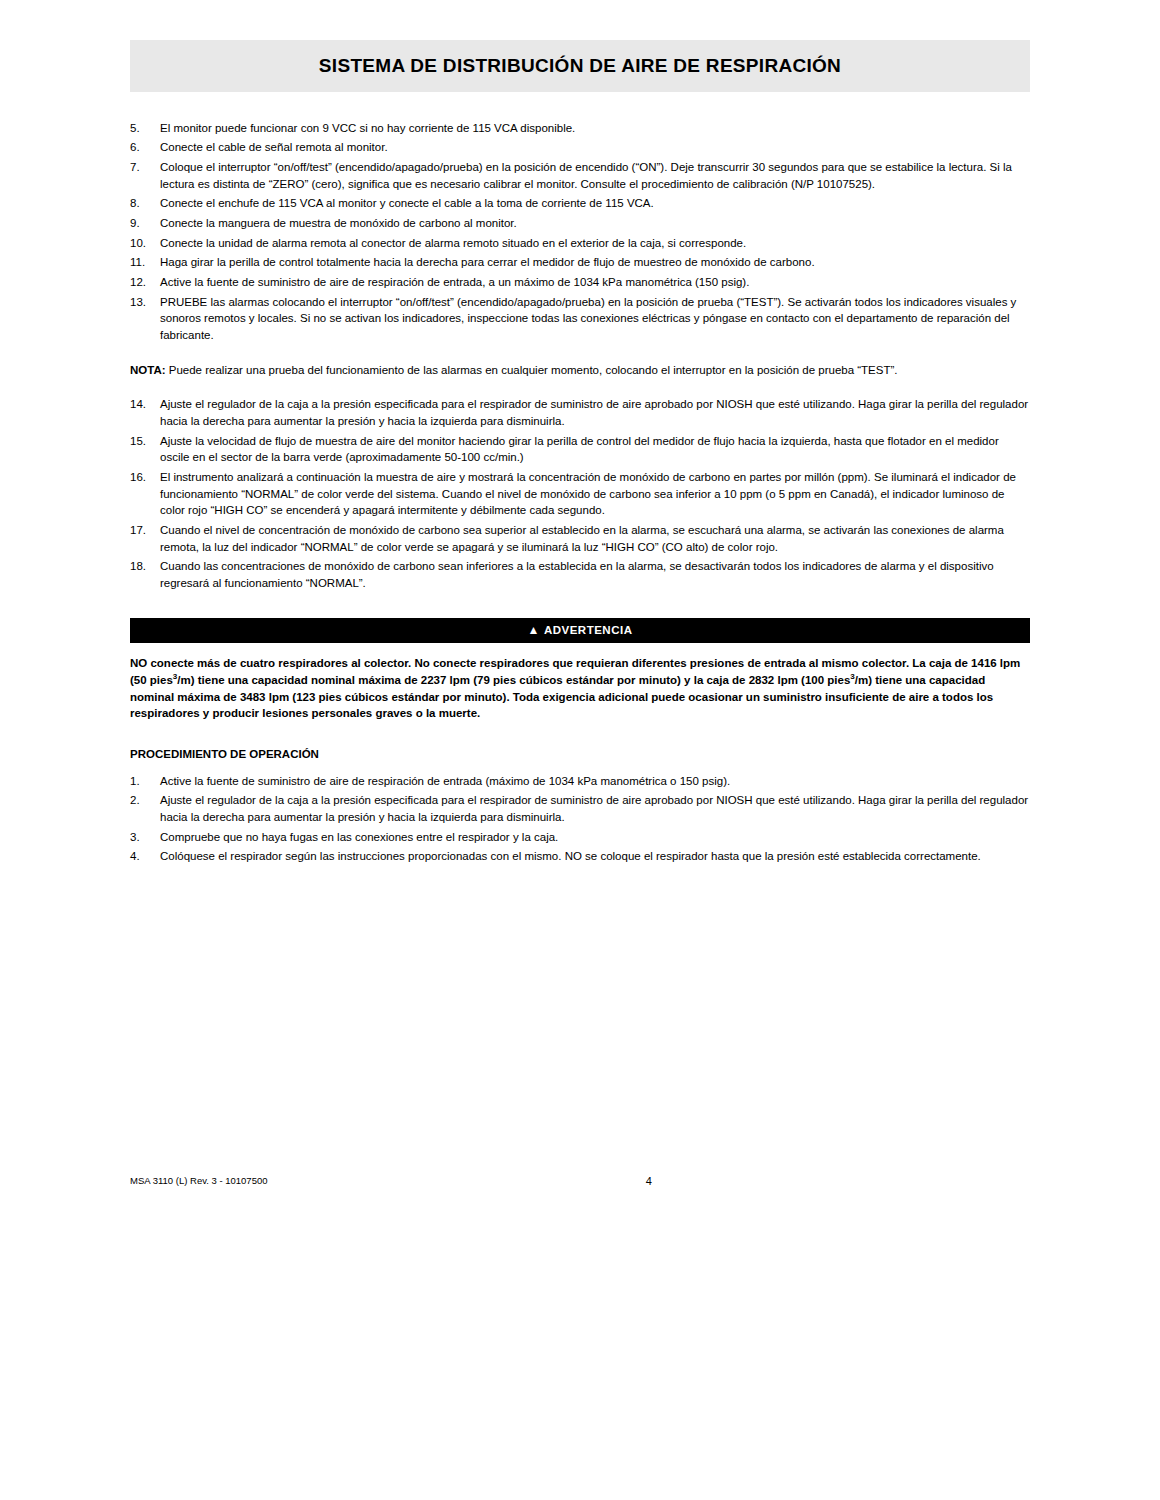SISTEMA DE DISTRIBUCIÓN DE AIRE DE RESPIRACIÓN
5. El monitor puede funcionar con 9 VCC si no hay corriente de 115 VCA disponible.
6. Conecte el cable de señal remota al monitor.
7. Coloque el interruptor “on/off/test” (encendido/apagado/prueba) en la posición de encendido (“ON”). Deje transcurrir 30 segundos para que se estabilice la lectura. Si la lectura es distinta de “ZERO” (cero), significa que es necesario calibrar el monitor. Consulte el procedimiento de calibración (N/P 10107525).
8. Conecte el enchufe de 115 VCA al monitor y conecte el cable a la toma de corriente de 115 VCA.
9. Conecte la manguera de muestra de monóxido de carbono al monitor.
10. Conecte la unidad de alarma remota al conector de alarma remoto situado en el exterior de la caja, si corresponde.
11. Haga girar la perilla de control totalmente hacia la derecha para cerrar el medidor de flujo de muestreo de monóxido de carbono.
12. Active la fuente de suministro de aire de respiración de entrada, a un máximo de 1034 kPa manométrica (150 psig).
13. PRUEBE las alarmas colocando el interruptor “on/off/test” (encendido/apagado/prueba) en la posición de prueba (“TEST”). Se activarán todos los indicadores visuales y sonoros remotos y locales. Si no se activan los indicadores, inspeccione todas las conexiones eléctricas y póngase en contacto con el departamento de reparación del fabricante.
NOTA: Puede realizar una prueba del funcionamiento de las alarmas en cualquier momento, colocando el interruptor en la posición de prueba “TEST”.
14. Ajuste el regulador de la caja a la presión especificada para el respirador de suministro de aire aprobado por NIOSH que esté utilizando. Haga girar la perilla del regulador hacia la derecha para aumentar la presión y hacia la izquierda para disminuirla.
15. Ajuste la velocidad de flujo de muestra de aire del monitor haciendo girar la perilla de control del medidor de flujo hacia la izquierda, hasta que flotador en el medidor oscile en el sector de la barra verde (aproximadamente 50-100 cc/min.)
16. El instrumento analizará a continuación la muestra de aire y mostrará la concentración de monóxido de carbono en partes por millón (ppm). Se iluminará el indicador de funcionamiento “NORMAL” de color verde del sistema. Cuando el nivel de monóxido de carbono sea inferior a 10 ppm (o 5 ppm en Canadá), el indicador luminoso de color rojo “HIGH CO” se encenderá y apagará intermitente y débilmente cada segundo.
17. Cuando el nivel de concentración de monóxido de carbono sea superior al establecido en la alarma, se escuchará una alarma, se activarán las conexiones de alarma remota, la luz del indicador “NORMAL” de color verde se apagará y se iluminará la luz “HIGH CO” (CO alto) de color rojo.
18. Cuando las concentraciones de monóxido de carbono sean inferiores a la establecida en la alarma, se desactivarán todos los indicadores de alarma y el dispositivo regresará al funcionamiento “NORMAL”.
▲ADVERTENCIA
NO conecte más de cuatro respiradores al colector. No conecte respiradores que requieran diferentes presiones de entrada al mismo colector. La caja de 1416 lpm (50 pies3/m) tiene una capacidad nominal máxima de 2237 lpm (79 pies cúbicos estándar por minuto) y la caja de 2832 lpm (100 pies3/m) tiene una capacidad nominal máxima de 3483 lpm (123 pies cúbicos estándar por minuto). Toda exigencia adicional puede ocasionar un suministro insuficiente de aire a todos los respiradores y producir lesiones personales graves o la muerte.
PROCEDIMIENTO DE OPERACIÓN
1. Active la fuente de suministro de aire de respiración de entrada (máximo de 1034 kPa manométrica o 150 psig).
2. Ajuste el regulador de la caja a la presión especificada para el respirador de suministro de aire aprobado por NIOSH que esté utilizando. Haga girar la perilla del regulador hacia la derecha para aumentar la presión y hacia la izquierda para disminuirla.
3. Compruebe que no haya fugas en las conexiones entre el respirador y la caja.
4. Colóquese el respirador según las instrucciones proporcionadas con el mismo. NO se coloque el respirador hasta que la presión esté establecida correctamente.
MSA 3110 (L) Rev. 3 - 10107500
4